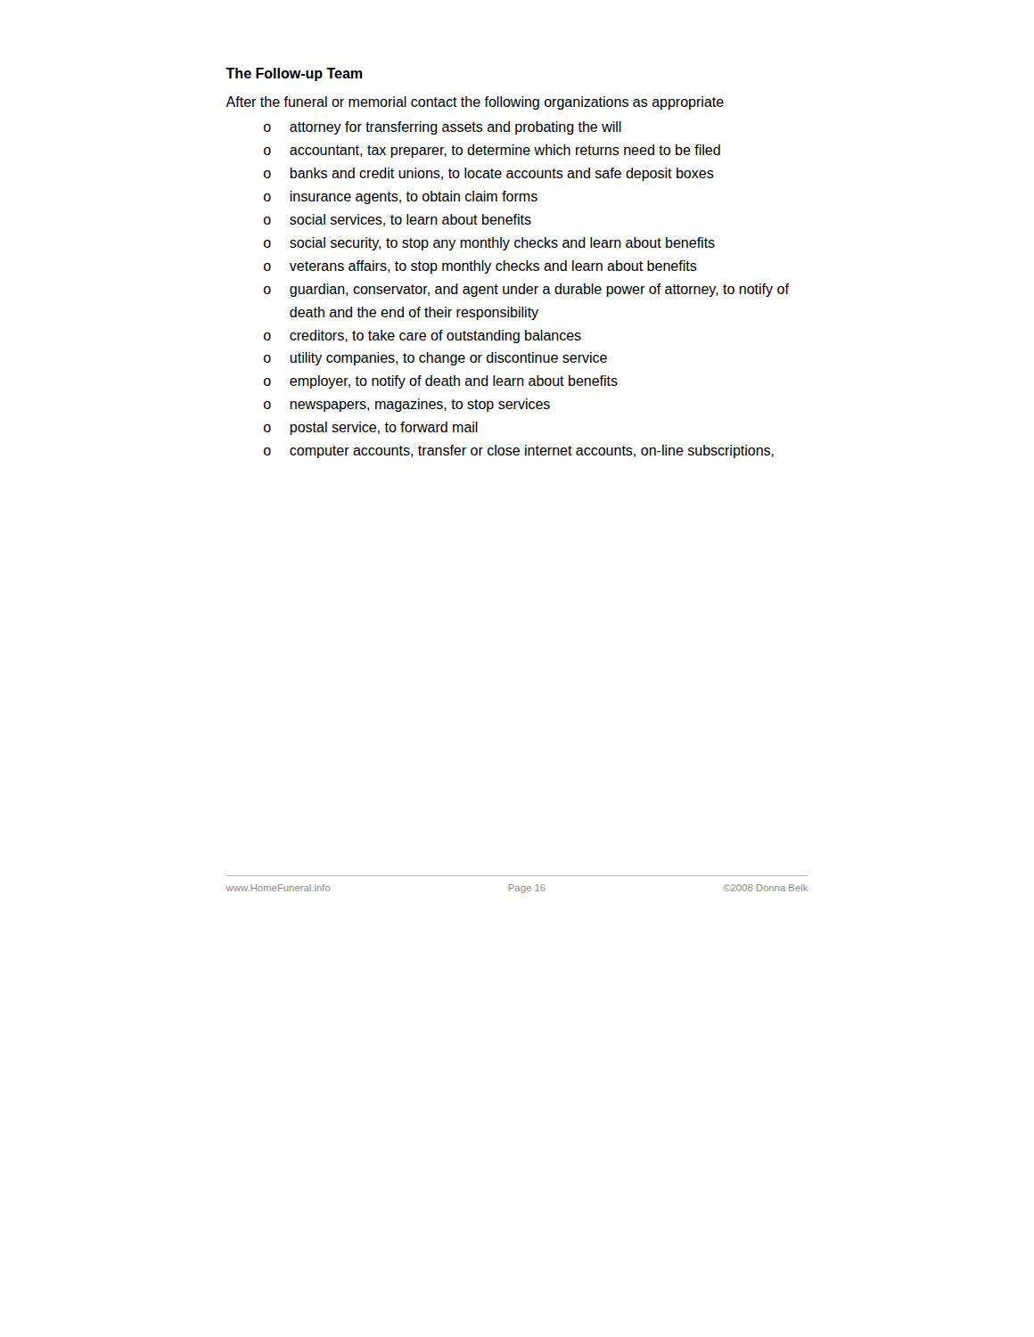The Follow-up Team
After the funeral or memorial contact the following organizations as appropriate
attorney for transferring assets and probating the will
accountant, tax preparer, to determine which returns need to be filed
banks and credit unions, to locate accounts and safe deposit boxes
insurance agents, to obtain claim forms
social services, to learn about benefits
social security, to stop any monthly checks and learn about benefits
veterans affairs, to stop monthly checks and learn about benefits
guardian, conservator, and agent under a durable power of attorney, to notify of death and the end of their responsibility
creditors, to take care of outstanding balances
utility companies, to change or discontinue service
employer, to notify of death and learn about benefits
newspapers, magazines, to stop services
postal service, to forward mail
computer accounts, transfer or close internet accounts, on-line subscriptions,
www.HomeFuneral.info Page 16 ©2008 Donna Belk